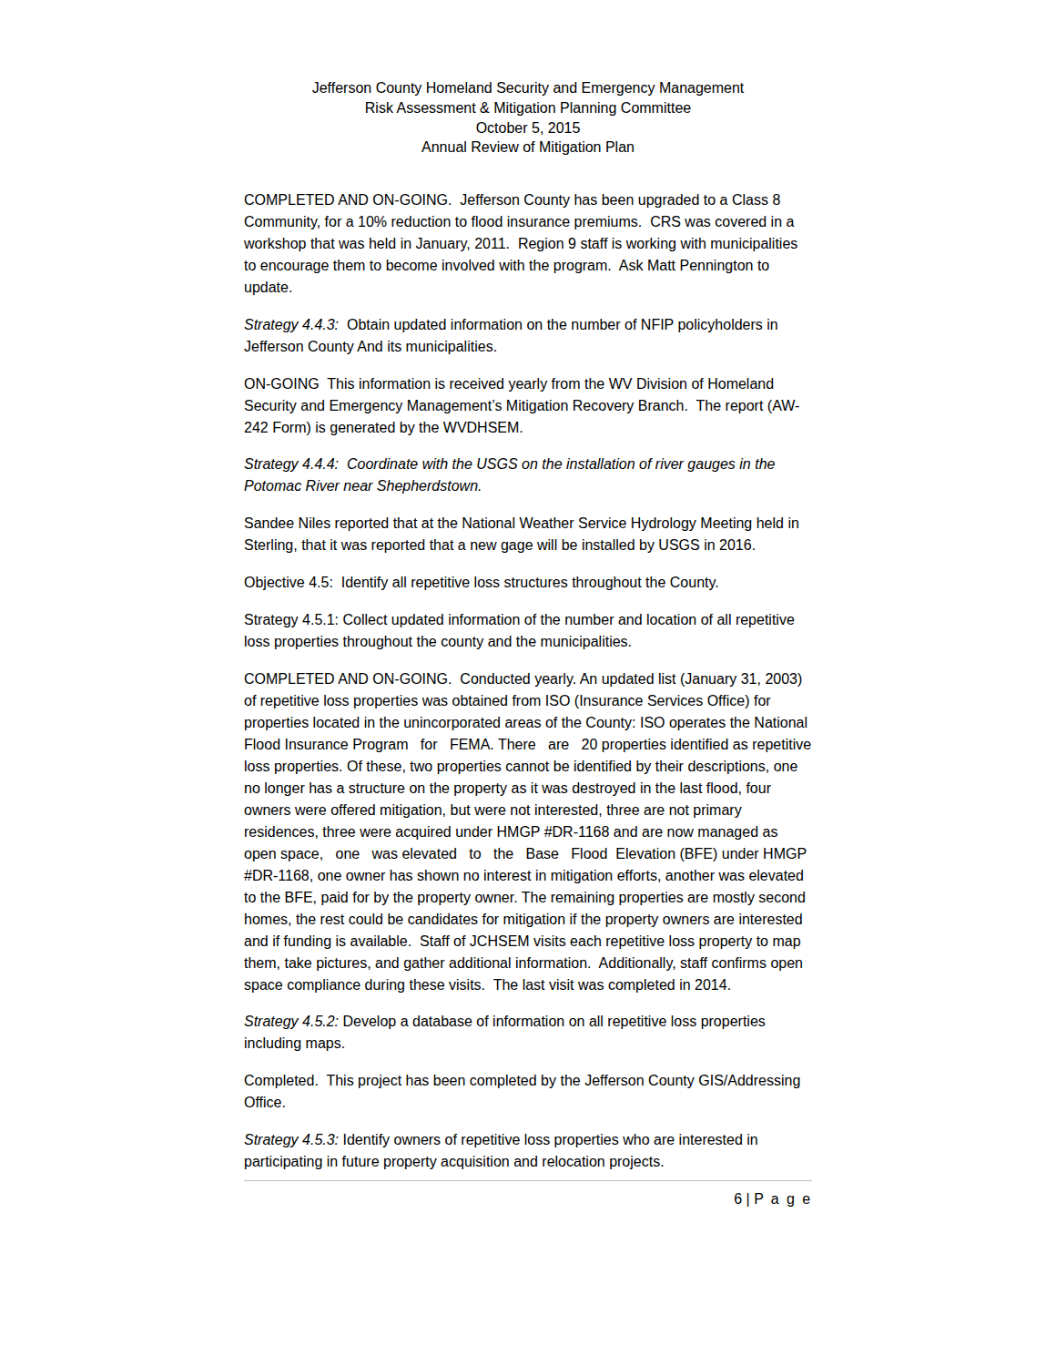Jefferson County Homeland Security and Emergency Management
Risk Assessment & Mitigation Planning Committee
October 5, 2015
Annual Review of Mitigation Plan
COMPLETED AND ON-GOING. Jefferson County has been upgraded to a Class 8 Community, for a 10% reduction to flood insurance premiums. CRS was covered in a workshop that was held in January, 2011. Region 9 staff is working with municipalities to encourage them to become involved with the program. Ask Matt Pennington to update.
Strategy 4.4.3: Obtain updated information on the number of NFIP policyholders in Jefferson County And its municipalities.
ON-GOING This information is received yearly from the WV Division of Homeland Security and Emergency Management’s Mitigation Recovery Branch. The report (AW-242 Form) is generated by the WVDHSEM.
Strategy 4.4.4: Coordinate with the USGS on the installation of river gauges in the Potomac River near Shepherdstown.
Sandee Niles reported that at the National Weather Service Hydrology Meeting held in Sterling, that it was reported that a new gage will be installed by USGS in 2016.
Objective 4.5: Identify all repetitive loss structures throughout the County.
Strategy 4.5.1: Collect updated information of the number and location of all repetitive loss properties throughout the county and the municipalities.
COMPLETED AND ON-GOING. Conducted yearly. An updated list (January 31, 2003) of repetitive loss properties was obtained from ISO (Insurance Services Office) for properties located in the unincorporated areas of the County: ISO operates the National Flood Insurance Program for FEMA. There are 20 properties identified as repetitive loss properties. Of these, two properties cannot be identified by their descriptions, one no longer has a structure on the property as it was destroyed in the last flood, four owners were offered mitigation, but were not interested, three are not primary residences, three were acquired under HMGP #DR-1168 and are now managed as open space, one was elevated to the Base Flood Elevation (BFE) under HMGP #DR-1168, one owner has shown no interest in mitigation efforts, another was elevated to the BFE, paid for by the property owner. The remaining properties are mostly second homes, the rest could be candidates for mitigation if the property owners are interested and if funding is available. Staff of JCHSEM visits each repetitive loss property to map them, take pictures, and gather additional information. Additionally, staff confirms open space compliance during these visits. The last visit was completed in 2014.
Strategy 4.5.2: Develop a database of information on all repetitive loss properties including maps.
Completed. This project has been completed by the Jefferson County GIS/Addressing Office.
Strategy 4.5.3: Identify owners of repetitive loss properties who are interested in participating in future property acquisition and relocation projects.
6 | P a g e